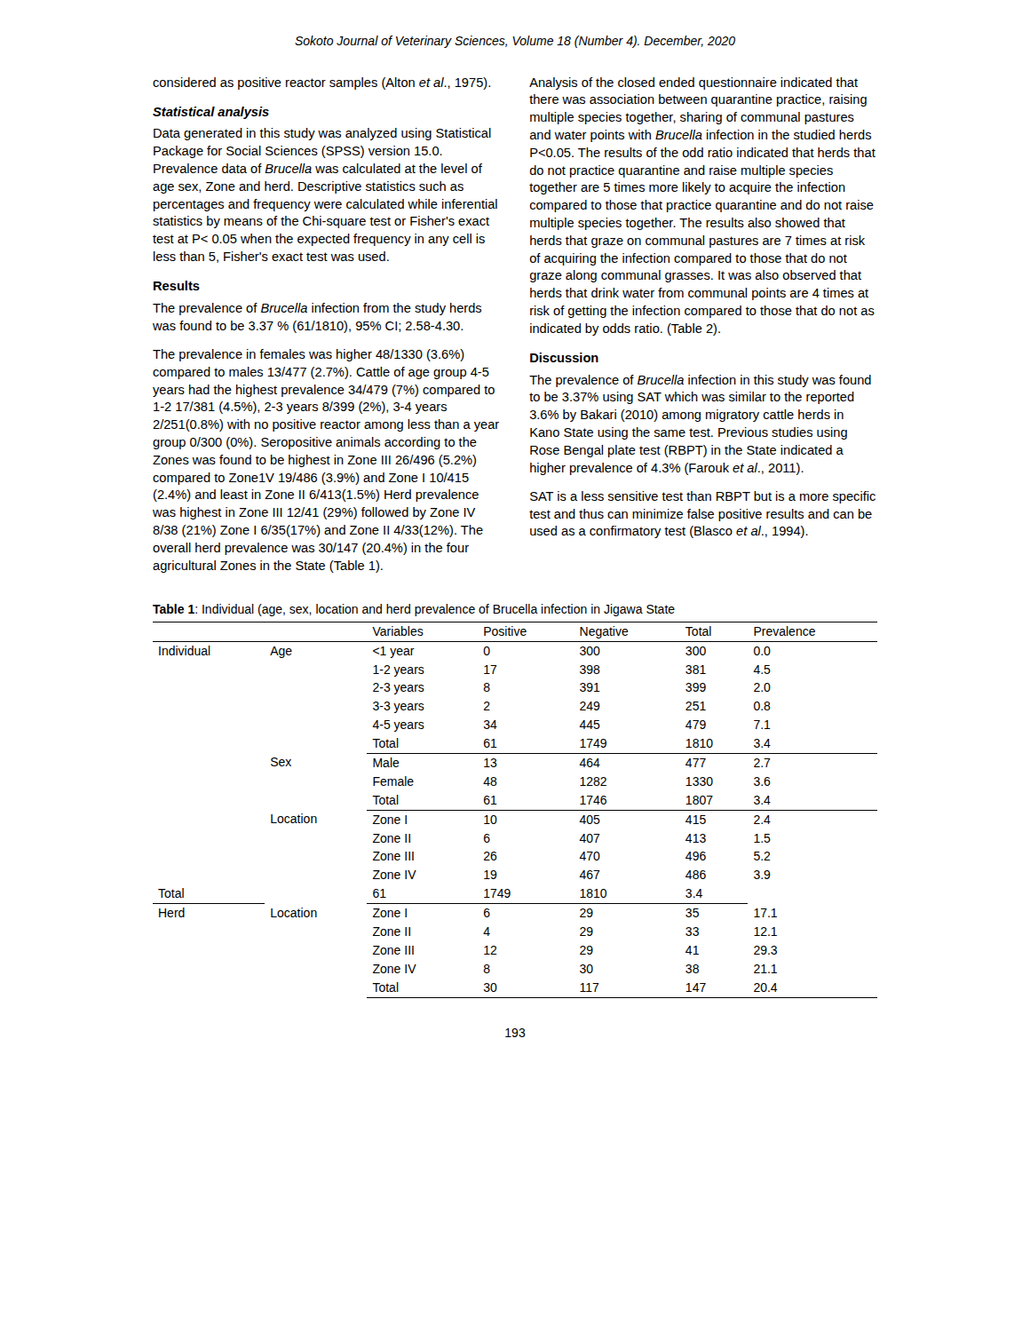Sokoto Journal of Veterinary Sciences, Volume 18 (Number 4). December, 2020
considered as positive reactor samples (Alton et al., 1975).
Statistical analysis
Data generated in this study was analyzed using Statistical Package for Social Sciences (SPSS) version 15.0. Prevalence data of Brucella was calculated at the level of age sex, Zone and herd. Descriptive statistics such as percentages and frequency were calculated while inferential statistics by means of the Chi-square test or Fisher's exact test at P< 0.05 when the expected frequency in any cell is less than 5, Fisher's exact test was used.
Results
The prevalence of Brucella infection from the study herds was found to be 3.37 % (61/1810), 95% CI; 2.58-4.30.
The prevalence in females was higher 48/1330 (3.6%) compared to males 13/477 (2.7%). Cattle of age group 4-5 years had the highest prevalence 34/479 (7%) compared to 1-2 17/381 (4.5%), 2-3 years 8/399 (2%), 3-4 years 2/251(0.8%) with no positive reactor among less than a year group 0/300 (0%). Seropositive animals according to the Zones was found to be highest in Zone III 26/496 (5.2%) compared to Zone1V 19/486 (3.9%) and Zone I 10/415 (2.4%) and least in Zone II 6/413(1.5%) Herd prevalence was highest in Zone III 12/41 (29%) followed by Zone IV 8/38 (21%) Zone I 6/35(17%) and Zone II 4/33(12%). The overall herd prevalence was 30/147 (20.4%) in the four agricultural Zones in the State (Table 1).
Analysis of the closed ended questionnaire indicated that there was association between quarantine practice, raising multiple species together, sharing of communal pastures and water points with Brucella infection in the studied herds P<0.05. The results of the odd ratio indicated that herds that do not practice quarantine and raise multiple species together are 5 times more likely to acquire the infection compared to those that practice quarantine and do not raise multiple species together. The results also showed that herds that graze on communal pastures are 7 times at risk of acquiring the infection compared to those that do not graze along communal grasses. It was also observed that herds that drink water from communal points are 4 times at risk of getting the infection compared to those that do not as indicated by odds ratio. (Table 2).
Discussion
The prevalence of Brucella infection in this study was found to be 3.37% using SAT which was similar to the reported 3.6% by Bakari (2010) among migratory cattle herds in Kano State using the same test. Previous studies using Rose Bengal plate test (RBPT) in the State indicated a higher prevalence of 4.3% (Farouk et al., 2011).
SAT is a less sensitive test than RBPT but is a more specific test and thus can minimize false positive results and can be used as a confirmatory test (Blasco et al., 1994).
Table 1: Individual (age, sex, location and herd prevalence of Brucella infection in Jigawa State
| | | Variables | Positive | Negative | Total | Prevalence |
| --- | --- | --- | --- | --- | --- | --- |
| Individual | Age | <1 year | 0 | 300 | 300 | 0.0 |
| 1-2 years | 17 | 398 | 381 | 4.5 |
| 2-3 years | 8 | 391 | 399 | 2.0 |
| 3-3 years | 2 | 249 | 251 | 0.8 |
| 4-5 years | 34 | 445 | 479 | 7.1 |
| Total | 61 | 1749 | 1810 | 3.4 |
| Sex | Male | 13 | 464 | 477 | 2.7 |
| Female | 48 | 1282 | 1330 | 3.6 |
| Total | 61 | 1746 | 1807 | 3.4 |
| Location | Zone I | 10 | 405 | 415 | 2.4 |
| Zone II | 6 | 407 | 413 | 1.5 |
| Zone III | 26 | 470 | 496 | 5.2 |
| Zone IV | 19 | 467 | 486 | 3.9 |
| Total | 61 | 1749 | 1810 | 3.4 |
| Herd | Location | Zone I | 6 | 29 | 35 | 17.1 |
| Zone II | 4 | 29 | 33 | 12.1 |
| Zone III | 12 | 29 | 41 | 29.3 |
| Zone IV | 8 | 30 | 38 | 21.1 |
| Total | 30 | 117 | 147 | 20.4 |
193